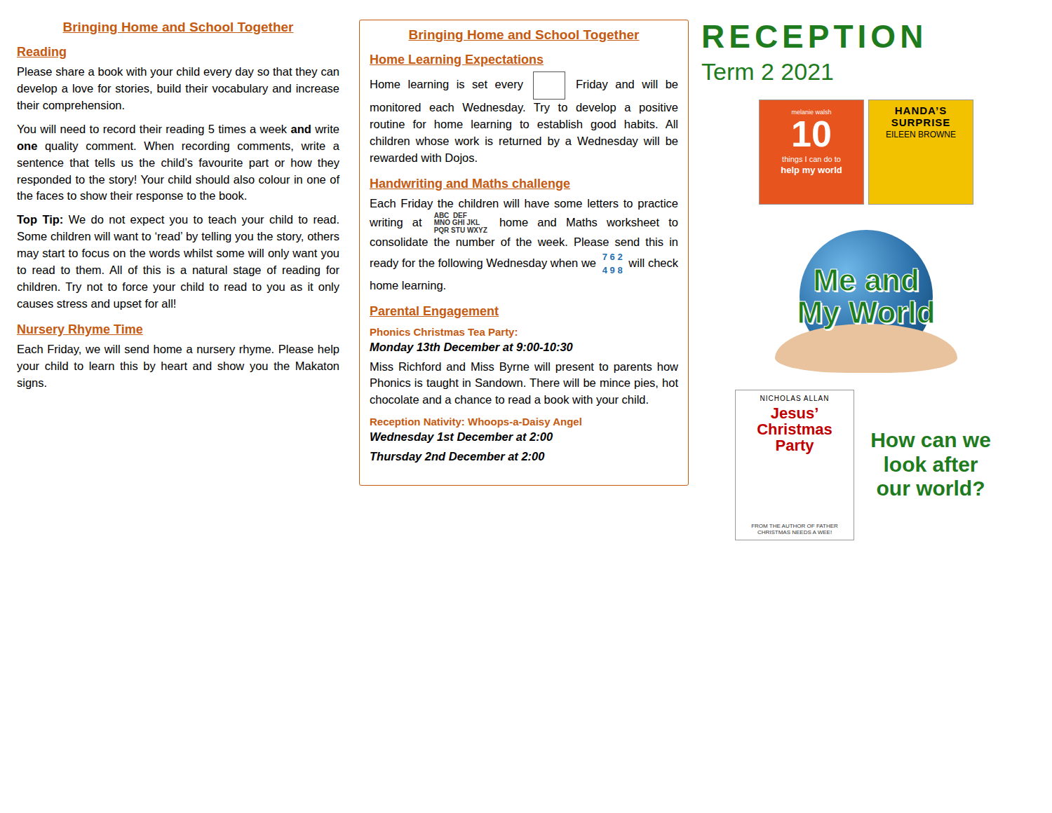Bringing Home and School Together
Reading
Please share a book with your child every day so that they can develop a love for stories, build their vocabulary and increase their comprehension.
You will need to record their reading 5 times a week and write one quality comment. When recording comments, write a sentence that tells us the child’s favourite part or how they responded to the story! Your child should also colour in one of the faces to show their response to the book.
Top Tip: We do not expect you to teach your child to read. Some children will want to ‘read’ by telling you the story, others may start to focus on the words whilst some will only want you to read to them. All of this is a natural stage of reading for children. Try not to force your child to read to you as it only causes stress and upset for all!
Nursery Rhyme Time
Each Friday, we will send home a nursery rhyme. Please help your child to learn this by heart and show you the Makaton signs.
Bringing Home and School Together
Home Learning Expectations
Home learning is set every Friday and will be monitored each Wednesday. Try to develop a positive routine for home learning to establish good habits. All children whose work is returned by a Wednesday will be rewarded with Dojos.
Handwriting and Maths challenge
Each Friday the children will have some letters to practice writing at ABC DEF MNO GHI JKL PQR STU WXYZ home and Maths worksheet to consolidate the number of the week. Please send this in ready for the following Wednesday when we 7 6 2
4 9 8 will check home learning.
Parental Engagement
Phonics Christmas Tea Party:
Monday 13th December at 9:00-10:30
Miss Richford and Miss Byrne will present to parents how Phonics is taught in Sandown. There will be mince pies, hot chocolate and a chance to read a book with your child.
Reception Nativity: Whoops-a-Daisy Angel
Wednesday 1st December at 2:00
Thursday 2nd December at 2:00
RECEPTION
Term 2 2021
melanie walsh
10
things I can do to
help my world
HANDA’S
SURPRISE
EILEEN BROWNE
Me and
My World
NICHOLAS ALLAN
Jesus’
Christmas
Party
FROM THE AUTHOR OF FATHER CHRISTMAS NEEDS A WEE!
How can we look after our world?